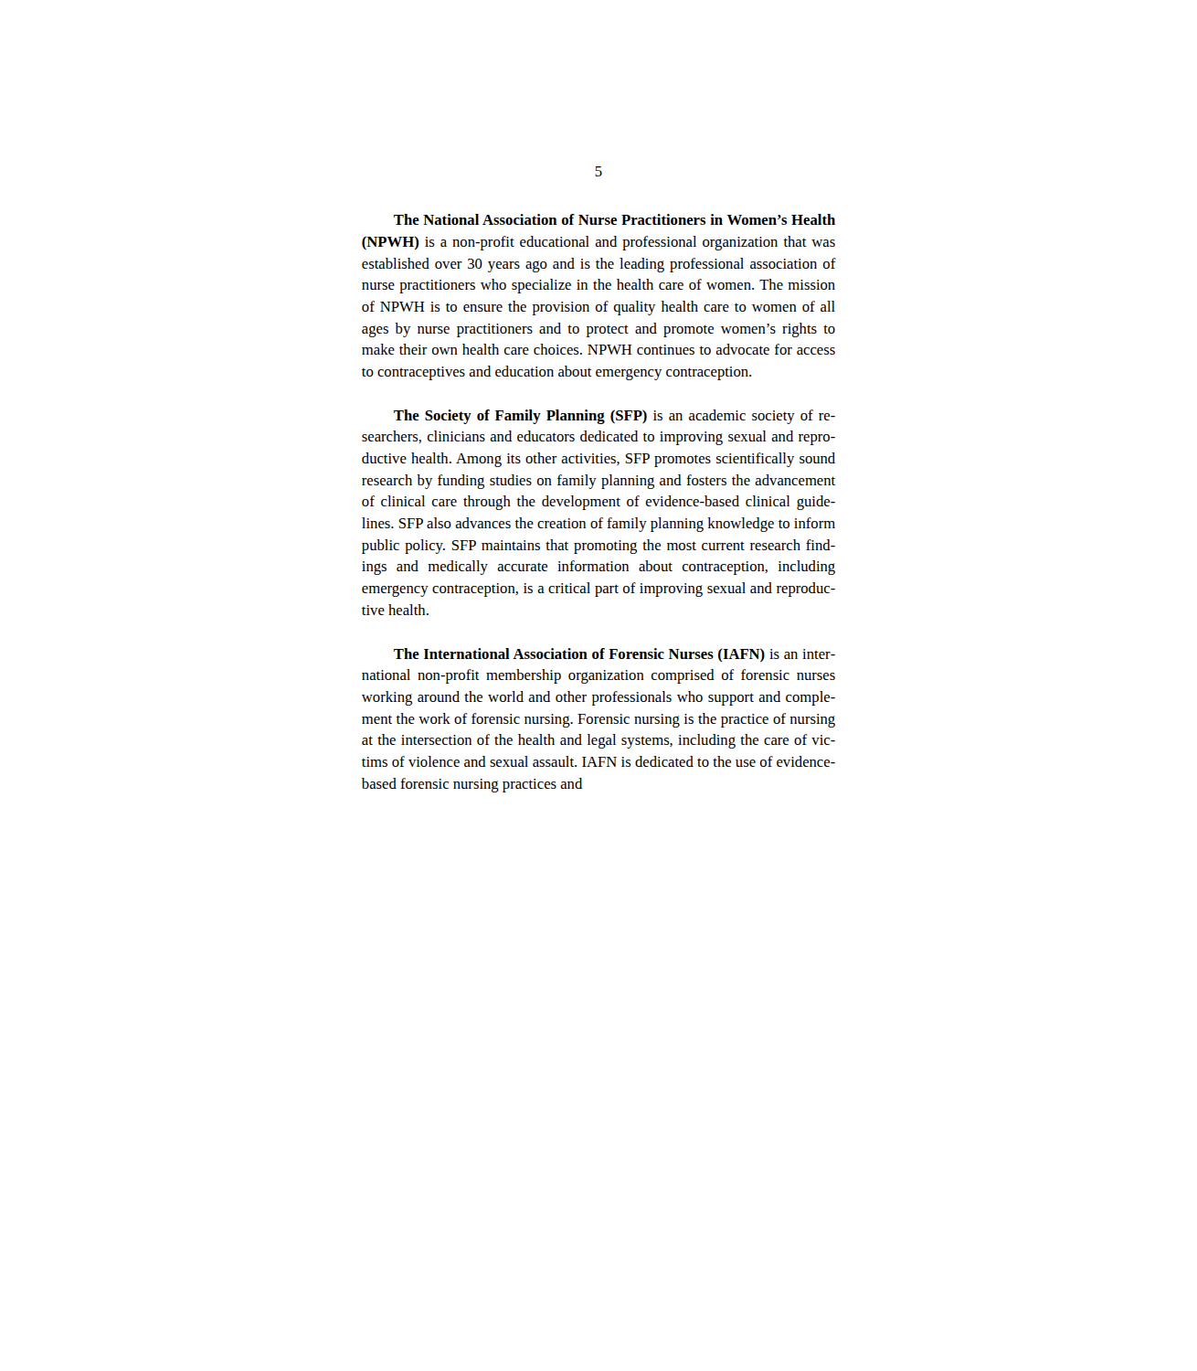5
The National Association of Nurse Practitioners in Women’s Health (NPWH) is a non-profit educational and professional organization that was established over 30 years ago and is the leading professional association of nurse practitioners who specialize in the health care of women. The mission of NPWH is to ensure the provision of quality health care to women of all ages by nurse practitioners and to protect and promote women’s rights to make their own health care choices. NPWH continues to advocate for access to contraceptives and education about emergency contraception.
The Society of Family Planning (SFP) is an academic society of researchers, clinicians and educators dedicated to improving sexual and reproductive health. Among its other activities, SFP promotes scientifically sound research by funding studies on family planning and fosters the advancement of clinical care through the development of evidence-based clinical guidelines. SFP also advances the creation of family planning knowledge to inform public policy. SFP maintains that promoting the most current research findings and medically accurate information about contraception, including emergency contraception, is a critical part of improving sexual and reproductive health.
The International Association of Forensic Nurses (IAFN) is an international non-profit membership organization comprised of forensic nurses working around the world and other professionals who support and complement the work of forensic nursing. Forensic nursing is the practice of nursing at the intersection of the health and legal systems, including the care of victims of violence and sexual assault. IAFN is dedicated to the use of evidence-based forensic nursing practices and